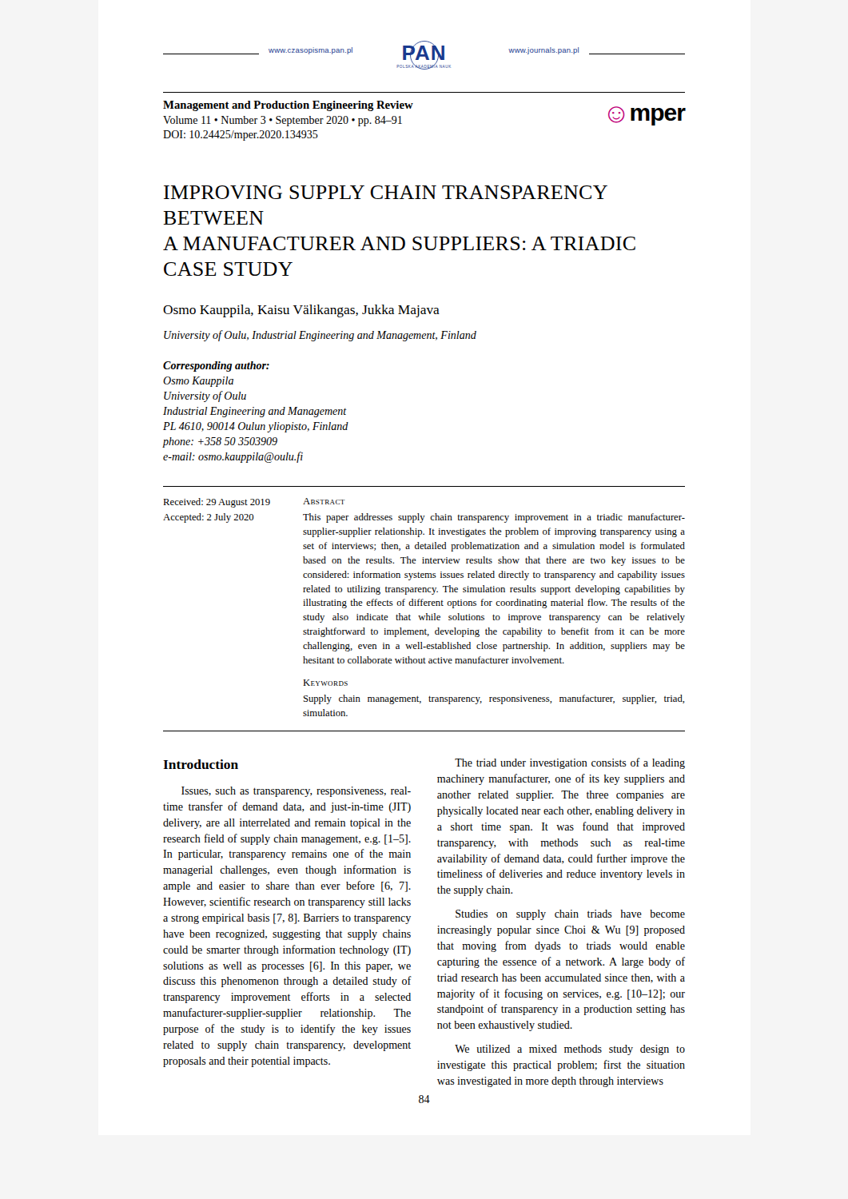www.czasopisma.pan.pl
PAN
POLSKA AKADEMIA NAUK
www.journals.pan.pl
Management and Production Engineering Review
Volume 11 • Number 3 • September 2020 • pp. 84–91
DOI: 10.24425/mper.2020.134935
☺mper
Improving Supply Chain Transparency Between
a Manufacturer and Suppliers: A Triadic Case Study
Osmo Kauppila, Kaisu Välikangas, Jukka Majava
University of Oulu, Industrial Engineering and Management, Finland
Corresponding author:
Osmo Kauppila
University of Oulu
Industrial Engineering and Management
PL 4610, 90014 Oulun yliopisto, Finland
phone: +358 50 3503909
e-mail: osmo.kauppila@oulu.fi
Received: 29 August 2019
Accepted: 2 July 2020
Abstract
This paper addresses supply chain transparency improvement in a triadic manufacturer-supplier-supplier relationship. It investigates the problem of improving transparency using a set of interviews; then, a detailed problematization and a simulation model is formulated based on the results. The interview results show that there are two key issues to be considered: information systems issues related directly to transparency and capability issues related to utilizing transparency. The simulation results support developing capabilities by illustrating the effects of different options for coordinating material flow. The results of the study also indicate that while solutions to improve transparency can be relatively straightforward to implement, developing the capability to benefit from it can be more challenging, even in a well-established close partnership. In addition, suppliers may be hesitant to collaborate without active manufacturer involvement.
Keywords
Supply chain management, transparency, responsiveness, manufacturer, supplier, triad, simulation.
Introduction
Issues, such as transparency, responsiveness, real-time transfer of demand data, and just-in-time (JIT) delivery, are all interrelated and remain topical in the research field of supply chain management, e.g. [1–5]. In particular, transparency remains one of the main managerial challenges, even though information is ample and easier to share than ever before [6, 7]. However, scientific research on transparency still lacks a strong empirical basis [7, 8]. Barriers to transparency have been recognized, suggesting that supply chains could be smarter through information technology (IT) solutions as well as processes [6]. In this paper, we discuss this phenomenon through a detailed study of transparency improvement efforts in a selected manufacturer-supplier-supplier relationship. The purpose of the study is to identify the key issues related to supply chain transparency, development proposals and their potential impacts.
The triad under investigation consists of a leading machinery manufacturer, one of its key suppliers and another related supplier. The three companies are physically located near each other, enabling delivery in a short time span. It was found that improved transparency, with methods such as real-time availability of demand data, could further improve the timeliness of deliveries and reduce inventory levels in the supply chain.
Studies on supply chain triads have become increasingly popular since Choi & Wu [9] proposed that moving from dyads to triads would enable capturing the essence of a network. A large body of triad research has been accumulated since then, with a majority of it focusing on services, e.g. [10–12]; our standpoint of transparency in a production setting has not been exhaustively studied.
We utilized a mixed methods study design to investigate this practical problem; first the situation was investigated in more depth through interviews
84